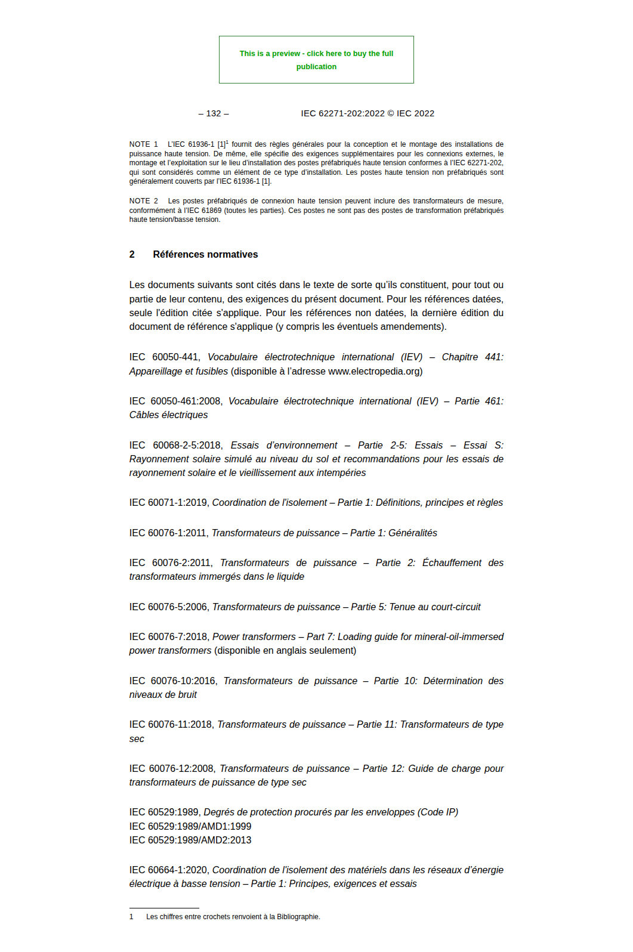This is a preview - click here to buy the full publication
– 132 –IEC 62271-202:2022 © IEC 2022
NOTE 1 L’IEC 61936-1 [1]1 fournit des règles générales pour la conception et le montage des installations de puissance haute tension. De même, elle spécifie des exigences supplémentaires pour les connexions externes, le montage et l’exploitation sur le lieu d’installation des postes préfabriqués haute tension conformes à l’IEC 62271-202, qui sont considérés comme un élément de ce type d’installation. Les postes haute tension non préfabriqués sont généralement couverts par l’IEC 61936-1 [1].
NOTE 2 Les postes préfabriqués de connexion haute tension peuvent inclure des transformateurs de mesure, conformément à l’IEC 61869 (toutes les parties). Ces postes ne sont pas des postes de transformation préfabriqués haute tension/basse tension.
2 Références normatives
Les documents suivants sont cités dans le texte de sorte qu’ils constituent, pour tout ou partie de leur contenu, des exigences du présent document. Pour les références datées, seule l'édition citée s'applique. Pour les références non datées, la dernière édition du document de référence s'applique (y compris les éventuels amendements).
IEC 60050-441, Vocabulaire électrotechnique international (IEV) – Chapitre 441: Appareillage et fusibles (disponible à l’adresse www.electropedia.org)
IEC 60050-461:2008, Vocabulaire électrotechnique international (IEV) – Partie 461: Câbles électriques
IEC 60068-2-5:2018, Essais d’environnement – Partie 2-5: Essais – Essai S: Rayonnement solaire simulé au niveau du sol et recommandations pour les essais de rayonnement solaire et le vieillissement aux intempéries
IEC 60071-1:2019, Coordination de l'isolement – Partie 1: Définitions, principes et règles
IEC 60076-1:2011, Transformateurs de puissance – Partie 1: Généralités
IEC 60076-2:2011, Transformateurs de puissance – Partie 2: Échauffement des transformateurs immergés dans le liquide
IEC 60076-5:2006, Transformateurs de puissance – Partie 5: Tenue au court-circuit
IEC 60076-7:2018, Power transformers – Part 7: Loading guide for mineral-oil-immersed power transformers (disponible en anglais seulement)
IEC 60076-10:2016, Transformateurs de puissance – Partie 10: Détermination des niveaux de bruit
IEC 60076-11:2018, Transformateurs de puissance – Partie 11: Transformateurs de type sec
IEC 60076-12:2008, Transformateurs de puissance – Partie 12: Guide de charge pour transformateurs de puissance de type sec
IEC 60529:1989, Degrés de protection procurés par les enveloppes (Code IP)
IEC 60529:1989/AMD1:1999
IEC 60529:1989/AMD2:2013
IEC 60664-1:2020, Coordination de l'isolement des matériels dans les réseaux d’énergie électrique à basse tension – Partie 1: Principes, exigences et essais
1 Les chiffres entre crochets renvoient à la Bibliographie.